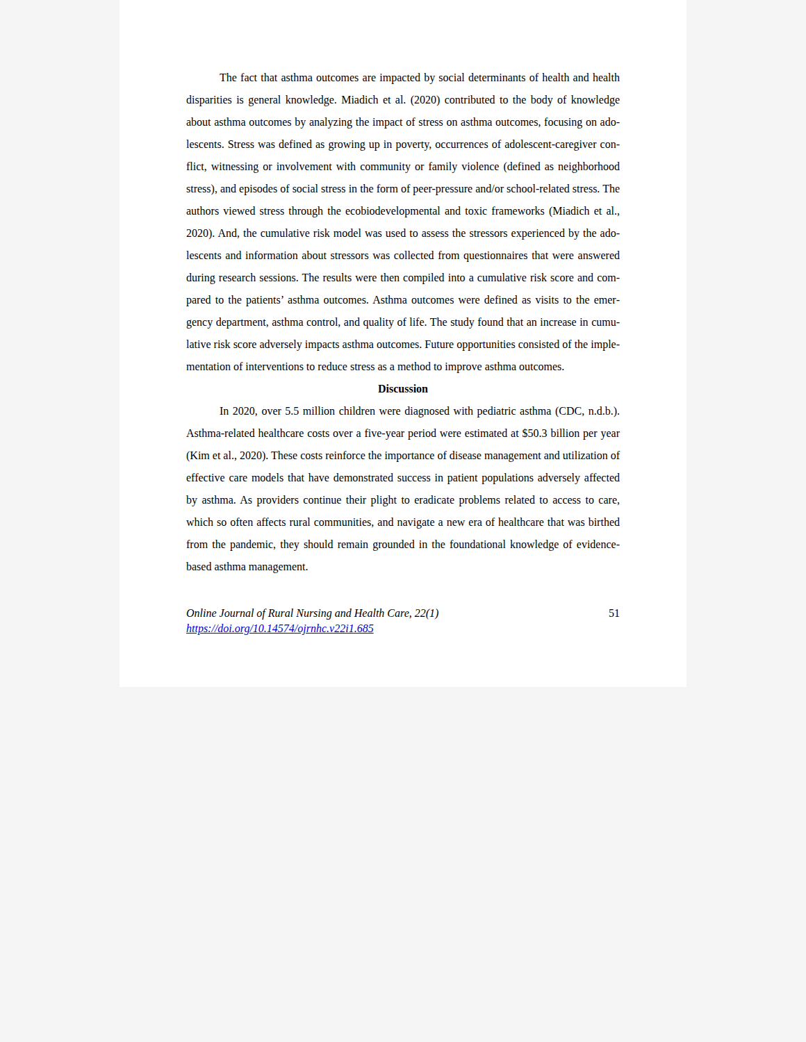The fact that asthma outcomes are impacted by social determinants of health and health disparities is general knowledge. Miadich et al. (2020) contributed to the body of knowledge about asthma outcomes by analyzing the impact of stress on asthma outcomes, focusing on adolescents. Stress was defined as growing up in poverty, occurrences of adolescent-caregiver conflict, witnessing or involvement with community or family violence (defined as neighborhood stress), and episodes of social stress in the form of peer-pressure and/or school-related stress. The authors viewed stress through the ecobiodevelopmental and toxic frameworks (Miadich et al., 2020). And, the cumulative risk model was used to assess the stressors experienced by the adolescents and information about stressors was collected from questionnaires that were answered during research sessions. The results were then compiled into a cumulative risk score and compared to the patients’ asthma outcomes. Asthma outcomes were defined as visits to the emergency department, asthma control, and quality of life. The study found that an increase in cumulative risk score adversely impacts asthma outcomes. Future opportunities consisted of the implementation of interventions to reduce stress as a method to improve asthma outcomes.
Discussion
In 2020, over 5.5 million children were diagnosed with pediatric asthma (CDC, n.d.b.). Asthma-related healthcare costs over a five-year period were estimated at $50.3 billion per year (Kim et al., 2020). These costs reinforce the importance of disease management and utilization of effective care models that have demonstrated success in patient populations adversely affected by asthma. As providers continue their plight to eradicate problems related to access to care, which so often affects rural communities, and navigate a new era of healthcare that was birthed from the pandemic, they should remain grounded in the foundational knowledge of evidence-based asthma management.
Online Journal of Rural Nursing and Health Care, 22(1)
https://doi.org/10.14574/ojrnhc.v22i1.685
51